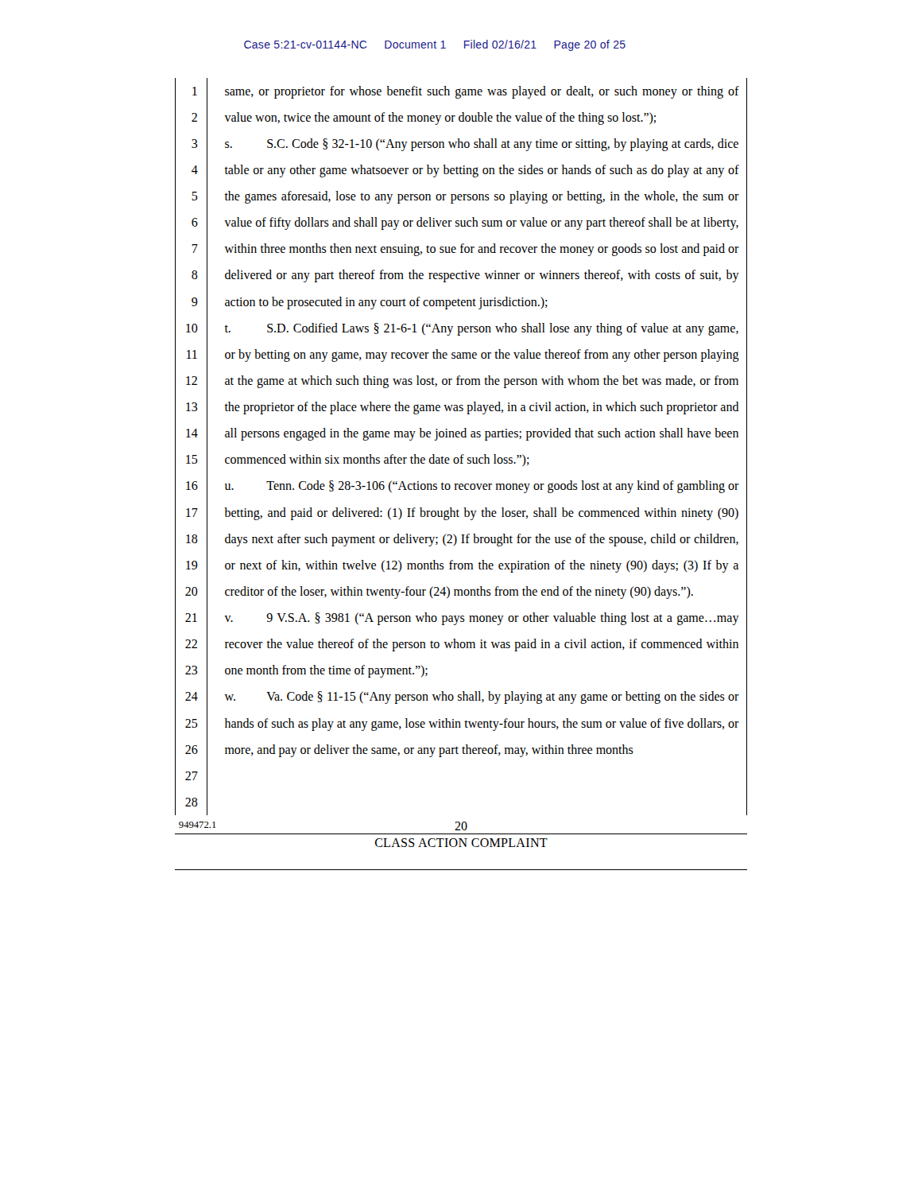Case 5:21-cv-01144-NC Document 1 Filed 02/16/21 Page 20 of 25
1
2
3
4
5
6
7
8
9
10
11
12
13
14
15
16
17
18
19
20
21
22
23
24
25
26
27
28
same, or proprietor for whose benefit such game was played or dealt, or such money or thing of value won, twice the amount of the money or double the value of the thing so lost.”);
s. S.C. Code § 32-1-10 (“Any person who shall at any time or sitting, by playing at cards, dice table or any other game whatsoever or by betting on the sides or hands of such as do play at any of the games aforesaid, lose to any person or persons so playing or betting, in the whole, the sum or value of fifty dollars and shall pay or deliver such sum or value or any part thereof shall be at liberty, within three months then next ensuing, to sue for and recover the money or goods so lost and paid or delivered or any part thereof from the respective winner or winners thereof, with costs of suit, by action to be prosecuted in any court of competent jurisdiction.);
t. S.D. Codified Laws § 21-6-1 (“Any person who shall lose any thing of value at any game, or by betting on any game, may recover the same or the value thereof from any other person playing at the game at which such thing was lost, or from the person with whom the bet was made, or from the proprietor of the place where the game was played, in a civil action, in which such proprietor and all persons engaged in the game may be joined as parties; provided that such action shall have been commenced within six months after the date of such loss.”);
u. Tenn. Code § 28-3-106 (“Actions to recover money or goods lost at any kind of gambling or betting, and paid or delivered: (1) If brought by the loser, shall be commenced within ninety (90) days next after such payment or delivery; (2) If brought for the use of the spouse, child or children, or next of kin, within twelve (12) months from the expiration of the ninety (90) days; (3) If by a creditor of the loser, within twenty-four (24) months from the end of the ninety (90) days.”).
v. 9 V.S.A. § 3981 (“A person who pays money or other valuable thing lost at a game…may recover the value thereof of the person to whom it was paid in a civil action, if commenced within one month from the time of payment.”);
w. Va. Code § 11-15 (“Any person who shall, by playing at any game or betting on the sides or hands of such as play at any game, lose within twenty-four hours, the sum or value of five dollars, or more, and pay or deliver the same, or any part thereof, may, within three months
949472.1
20
CLASS ACTION COMPLAINT